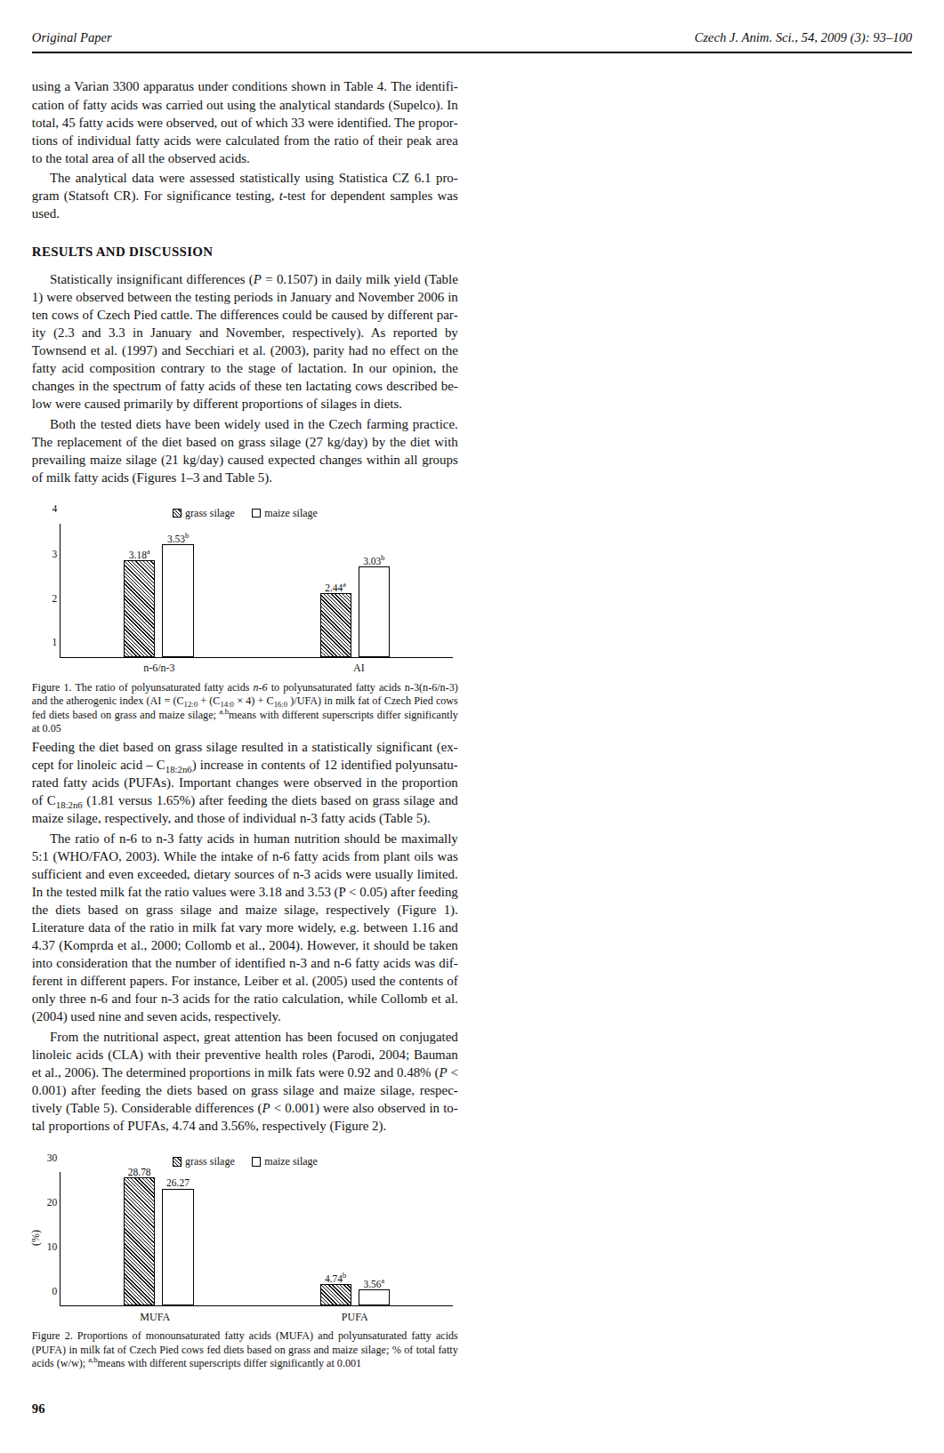Original Paper
Czech J. Anim. Sci., 54, 2009 (3): 93–100
using a Varian 3300 apparatus under conditions shown in Table 4. The identification of fatty acids was carried out using the analytical standards (Supelco). In total, 45 fatty acids were observed, out of which 33 were identified. The proportions of individual fatty acids were calculated from the ratio of their peak area to the total area of all the observed acids.
The analytical data were assessed statistically using Statistica CZ 6.1 program (Statsoft CR). For significance testing, t-test for dependent samples was used.
Results and Discussion
Statistically insignificant differences (P = 0.1507) in daily milk yield (Table 1) were observed between the testing periods in January and November 2006 in ten cows of Czech Pied cattle. The differences could be caused by different parity (2.3 and 3.3 in January and November, respectively). As reported by Townsend et al. (1997) and Secchiari et al. (2003), parity had no effect on the fatty acid composition contrary to the stage of lactation. In our opinion, the changes in the spectrum of fatty acids of these ten lactating cows described below were caused primarily by different proportions of silages in diets.
Both the tested diets have been widely used in the Czech farming practice. The replacement of the diet based on grass silage (27 kg/day) by the diet with prevailing maize silage (21 kg/day) caused expected changes within all groups of milk fatty acids (Figures 1–3 and Table 5).
grass silage maize silage
4 3 2 1
3.18a
3.53b
2.44a
3.03b
n-6/n-3 AI
Figure 1. The ratio of polyunsaturated fatty acids n-6 to polyunsaturated fatty acids n-3(n-6/n-3) and the atherogenic index (AI = (C12:0 + (C14:0 × 4) + C16:0 )/UFA) in milk fat of Czech Pied cows fed diets based on grass and maize silage; a,bmeans with different superscripts differ significantly at 0.05
Feeding the diet based on grass silage resulted in a statistically significant (except for linoleic acid – C18:2n6) increase in contents of 12 identified polyunsaturated fatty acids (PUFAs). Important changes were observed in the proportion of C18:2n6 (1.81 versus 1.65%) after feeding the diets based on grass silage and maize silage, respectively, and those of individual n-3 fatty acids (Table 5).
The ratio of n-6 to n-3 fatty acids in human nutrition should be maximally 5:1 (WHO/FAO, 2003). While the intake of n-6 fatty acids from plant oils was sufficient and even exceeded, dietary sources of n-3 acids were usually limited. In the tested milk fat the ratio values were 3.18 and 3.53 (P < 0.05) after feeding the diets based on grass silage and maize silage, respectively (Figure 1). Literature data of the ratio in milk fat vary more widely, e.g. between 1.16 and 4.37 (Komprda et al., 2000; Collomb et al., 2004). However, it should be taken into consideration that the number of identified n-3 and n-6 fatty acids was different in different papers. For instance, Leiber et al. (2005) used the contents of only three n-6 and four n-3 acids for the ratio calculation, while Collomb et al. (2004) used nine and seven acids, respectively.
From the nutritional aspect, great attention has been focused on conjugated linoleic acids (CLA) with their preventive health roles (Parodi, 2004; Bauman et al., 2006). The determined proportions in milk fats were 0.92 and 0.48% (P < 0.001) after feeding the diets based on grass silage and maize silage, respectively (Table 5). Considerable differences (P < 0.001) were also observed in total proportions of PUFAs, 4.74 and 3.56%, respectively (Figure 2).
grass silage maize silage
(%) 30 20 10 0
28.78
26.27
4.74b
3.56a
MUFA PUFA
Figure 2. Proportions of monounsaturated fatty acids (MUFA) and polyunsaturated fatty acids (PUFA) in milk fat of Czech Pied cows fed diets based on grass and maize silage; % of total fatty acids (w/w); a,bmeans with different superscripts differ significantly at 0.001
96